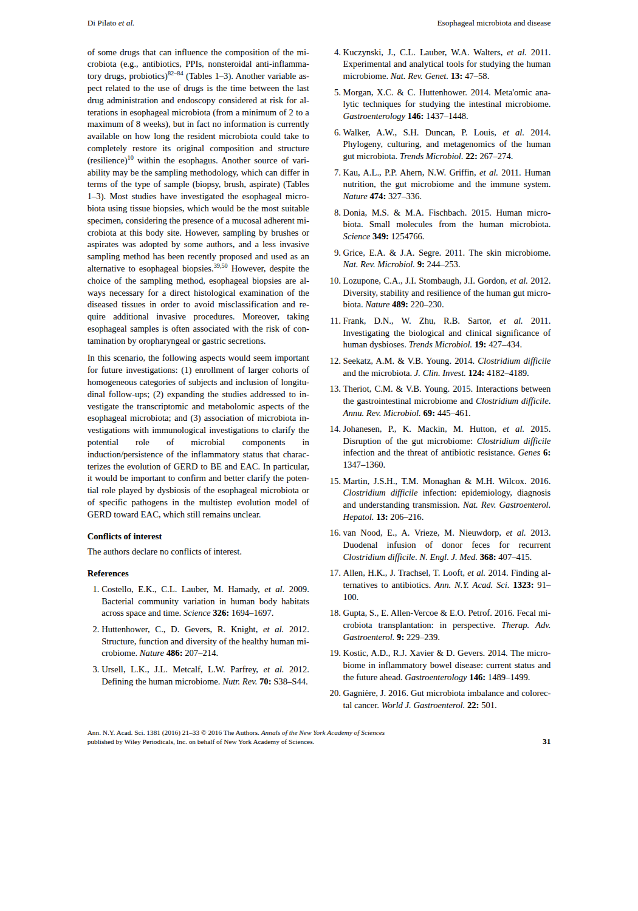Di Pilato et al.
Esophageal microbiota and disease
of some drugs that can influence the composition of the microbiota (e.g., antibiotics, PPIs, nonsteroidal anti-inflammatory drugs, probiotics)82–84 (Tables 1–3). Another variable aspect related to the use of drugs is the time between the last drug administration and endoscopy considered at risk for alterations in esophageal microbiota (from a minimum of 2 to a maximum of 8 weeks), but in fact no information is currently available on how long the resident microbiota could take to completely restore its original composition and structure (resilience)10 within the esophagus. Another source of variability may be the sampling methodology, which can differ in terms of the type of sample (biopsy, brush, aspirate) (Tables 1–3). Most studies have investigated the esophageal microbiota using tissue biopsies, which would be the most suitable specimen, considering the presence of a mucosal adherent microbiota at this body site. However, sampling by brushes or aspirates was adopted by some authors, and a less invasive sampling method has been recently proposed and used as an alternative to esophageal biopsies.39,50 However, despite the choice of the sampling method, esophageal biopsies are always necessary for a direct histological examination of the diseased tissues in order to avoid misclassification and require additional invasive procedures. Moreover, taking esophageal samples is often associated with the risk of contamination by oropharyngeal or gastric secretions.
In this scenario, the following aspects would seem important for future investigations: (1) enrollment of larger cohorts of homogeneous categories of subjects and inclusion of longitudinal follow-ups; (2) expanding the studies addressed to investigate the transcriptomic and metabolomic aspects of the esophageal microbiota; and (3) association of microbiota investigations with immunological investigations to clarify the potential role of microbial components in induction/persistence of the inflammatory status that characterizes the evolution of GERD to BE and EAC. In particular, it would be important to confirm and better clarify the potential role played by dysbiosis of the esophageal microbiota or of specific pathogens in the multistep evolution model of GERD toward EAC, which still remains unclear.
Conflicts of interest
The authors declare no conflicts of interest.
References
Costello, E.K., C.L. Lauber, M. Hamady, et al. 2009. Bacterial community variation in human body habitats across space and time. Science 326: 1694–1697.
Huttenhower, C., D. Gevers, R. Knight, et al. 2012. Structure, function and diversity of the healthy human microbiome. Nature 486: 207–214.
Ursell, L.K., J.L. Metcalf, L.W. Parfrey, et al. 2012. Defining the human microbiome. Nutr. Rev. 70: S38–S44.
Kuczynski, J., C.L. Lauber, W.A. Walters, et al. 2011. Experimental and analytical tools for studying the human microbiome. Nat. Rev. Genet. 13: 47–58.
Morgan, X.C. & C. Huttenhower. 2014. Meta'omic analytic techniques for studying the intestinal microbiome. Gastroenterology 146: 1437–1448.
Walker, A.W., S.H. Duncan, P. Louis, et al. 2014. Phylogeny, culturing, and metagenomics of the human gut microbiota. Trends Microbiol. 22: 267–274.
Kau, A.L., P.P. Ahern, N.W. Griffin, et al. 2011. Human nutrition, the gut microbiome and the immune system. Nature 474: 327–336.
Donia, M.S. & M.A. Fischbach. 2015. Human microbiota. Small molecules from the human microbiota. Science 349: 1254766.
Grice, E.A. & J.A. Segre. 2011. The skin microbiome. Nat. Rev. Microbiol. 9: 244–253.
Lozupone, C.A., J.I. Stombaugh, J.I. Gordon, et al. 2012. Diversity, stability and resilience of the human gut microbiota. Nature 489: 220–230.
Frank, D.N., W. Zhu, R.B. Sartor, et al. 2011. Investigating the biological and clinical significance of human dysbioses. Trends Microbiol. 19: 427–434.
Seekatz, A.M. & V.B. Young. 2014. Clostridium difficile and the microbiota. J. Clin. Invest. 124: 4182–4189.
Theriot, C.M. & V.B. Young. 2015. Interactions between the gastrointestinal microbiome and Clostridium difficile. Annu. Rev. Microbiol. 69: 445–461.
Johanesen, P., K. Mackin, M. Hutton, et al. 2015. Disruption of the gut microbiome: Clostridium difficile infection and the threat of antibiotic resistance. Genes 6: 1347–1360.
Martin, J.S.H., T.M. Monaghan & M.H. Wilcox. 2016. Clostridium difficile infection: epidemiology, diagnosis and understanding transmission. Nat. Rev. Gastroenterol. Hepatol. 13: 206–216.
van Nood, E., A. Vrieze, M. Nieuwdorp, et al. 2013. Duodenal infusion of donor feces for recurrent Clostridium difficile. N. Engl. J. Med. 368: 407–415.
Allen, H.K., J. Trachsel, T. Looft, et al. 2014. Finding alternatives to antibiotics. Ann. N.Y. Acad. Sci. 1323: 91–100.
Gupta, S., E. Allen-Vercoe & E.O. Petrof. 2016. Fecal microbiota transplantation: in perspective. Therap. Adv. Gastroenterol. 9: 229–239.
Kostic, A.D., R.J. Xavier & D. Gevers. 2014. The microbiome in inflammatory bowel disease: current status and the future ahead. Gastroenterology 146: 1489–1499.
Gagnière, J. 2016. Gut microbiota imbalance and colorectal cancer. World J. Gastroenterol. 22: 501.
Ann. N.Y. Acad. Sci. 1381 (2016) 21–33 © 2016 The Authors. Annals of the New York Academy of Sciences
published by Wiley Periodicals, Inc. on behalf of New York Academy of Sciences.
31